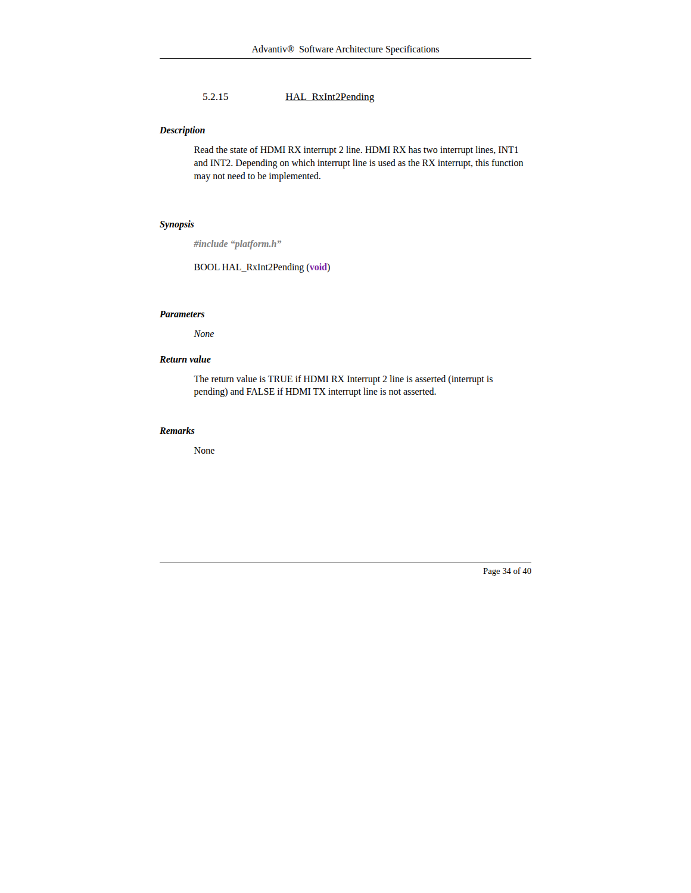Advantiv® Software Architecture Specifications
5.2.15 HAL_RxInt2Pending
Description
Read the state of HDMI RX interrupt 2 line. HDMI RX has two interrupt lines, INT1 and INT2. Depending on which interrupt line is used as the RX interrupt, this function may not need to be implemented.
Synopsis
#include “platform.h”
BOOL HAL_RxInt2Pending (void)
Parameters
None
Return value
The return value is TRUE if HDMI RX Interrupt 2 line is asserted (interrupt is pending) and FALSE if HDMI TX interrupt line is not asserted.
Remarks
None
Page 34 of 40